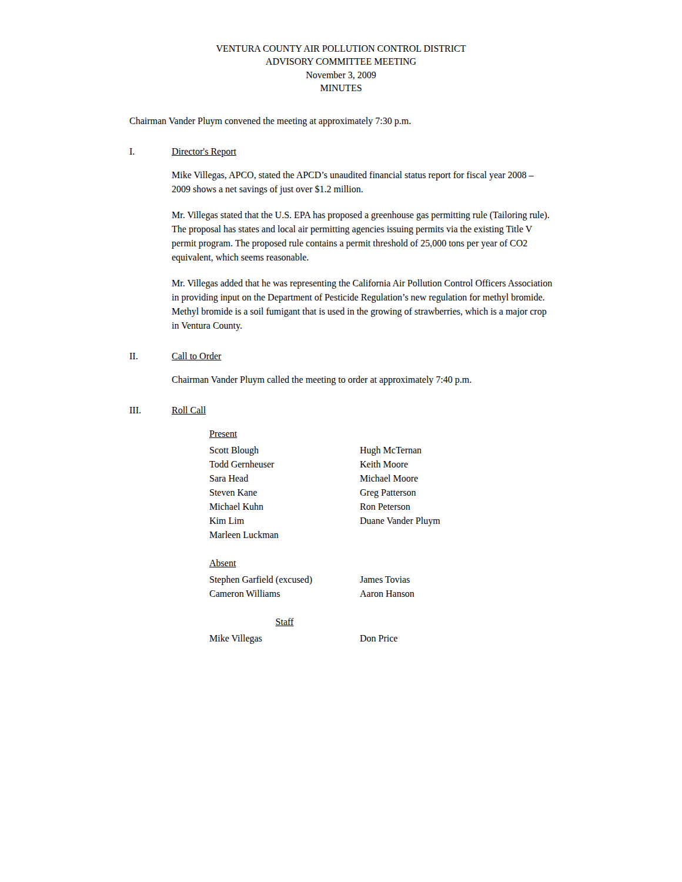VENTURA COUNTY AIR POLLUTION CONTROL DISTRICT
ADVISORY COMMITTEE MEETING
November 3, 2009
MINUTES
Chairman Vander Pluym convened the meeting at approximately 7:30 p.m.
I.
Director's Report
Mike Villegas, APCO, stated the APCD’s unaudited financial status report for fiscal year 2008 – 2009 shows a net savings of just over $1.2 million.
Mr. Villegas stated that the U.S. EPA has proposed a greenhouse gas permitting rule (Tailoring rule). The proposal has states and local air permitting agencies issuing permits via the existing Title V permit program. The proposed rule contains a permit threshold of 25,000 tons per year of CO2 equivalent, which seems reasonable.
Mr. Villegas added that he was representing the California Air Pollution Control Officers Association in providing input on the Department of Pesticide Regulation’s new regulation for methyl bromide. Methyl bromide is a soil fumigant that is used in the growing of strawberries, which is a major crop in Ventura County.
II.
Call to Order
Chairman Vander Pluym called the meeting to order at approximately 7:40 p.m.
III.
Roll Call
Present
| Scott Blough | Hugh McTernan |
| Todd Gernheuser | Keith Moore |
| Sara Head | Michael Moore |
| Steven Kane | Greg Patterson |
| Michael Kuhn | Ron Peterson |
| Kim Lim | Duane Vander Pluym |
| Marleen Luckman | |
Absent
| Stephen Garfield (excused) | James Tovias |
| Cameron Williams | Aaron Hanson |
Staff
| Mike Villegas | Don Price |